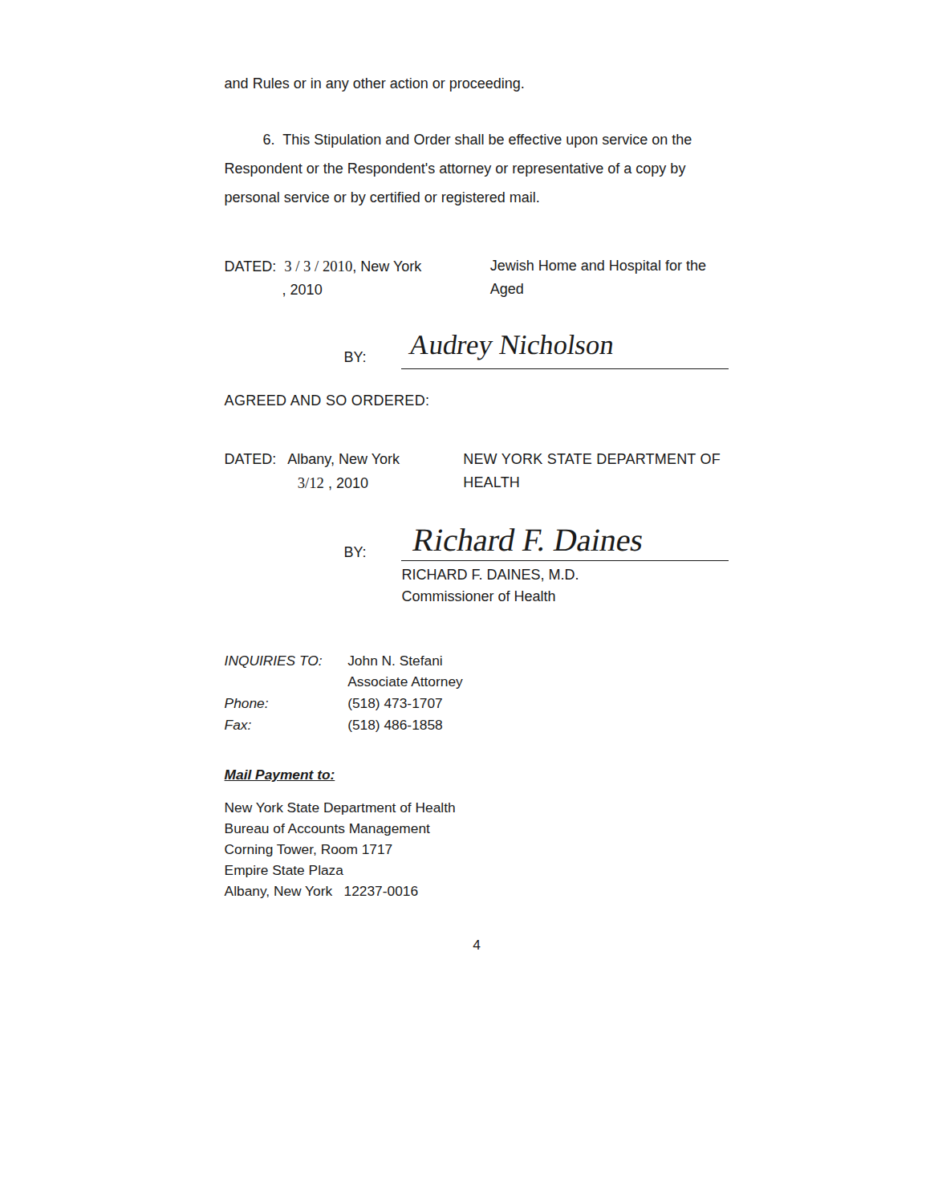and Rules or in any other action or proceeding.
6. This Stipulation and Order shall be effective upon service on the Respondent or the Respondent's attorney or representative of a copy by personal service or by certified or registered mail.
DATED: 3 / 3 / 2010, New York
, 2010
Jewish Home and Hospital for the Aged
BY:
Audrey Nicholson
AGREED AND SO ORDERED:
DATED: Albany, New York
3/12 , 2010
NEW YORK STATE DEPARTMENT OF HEALTH
BY:
Richard F. Daines
RICHARD F. DAINES, M.D.
Commissioner of Health
| INQUIRIES TO: | John N. Stefani |
| | Associate Attorney |
| Phone: | (518) 473-1707 |
| Fax: | (518) 486-1858 |
Mail Payment to:
New York State Department of Health
Bureau of Accounts Management
Corning Tower, Room 1717
Empire State Plaza
Albany, New York 12237-0016
4